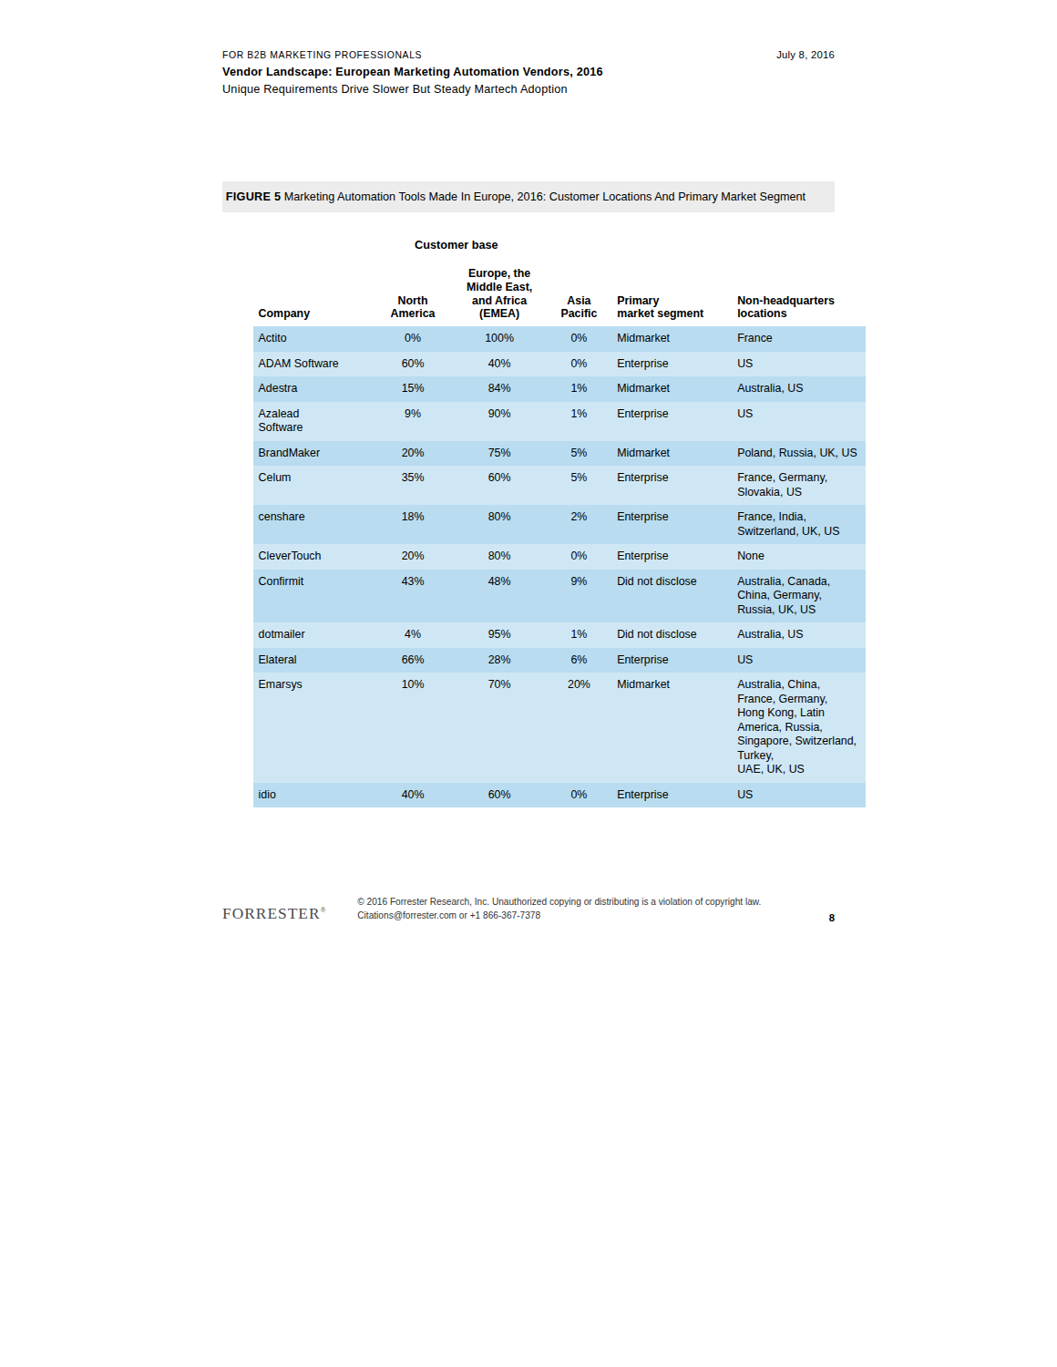For B2B Marketing Professionals
Vendor Landscape: European Marketing Automation Vendors, 2016
Unique Requirements Drive Slower But Steady Martech Adoption
July 8, 2016
FIGURE 5 Marketing Automation Tools Made In Europe, 2016: Customer Locations And Primary Market Segment
Customer base
| Company | North America | Europe, the Middle East, and Africa (EMEA) | Asia Pacific | Primary market segment | Non-headquarters locations |
| --- | --- | --- | --- | --- | --- |
| Actito | 0% | 100% | 0% | Midmarket | France |
| ADAM Software | 60% | 40% | 0% | Enterprise | US |
| Adestra | 15% | 84% | 1% | Midmarket | Australia, US |
| Azalead Software | 9% | 90% | 1% | Enterprise | US |
| BrandMaker | 20% | 75% | 5% | Midmarket | Poland, Russia, UK, US |
| Celum | 35% | 60% | 5% | Enterprise | France, Germany, Slovakia, US |
| censhare | 18% | 80% | 2% | Enterprise | France, India, Switzerland, UK, US |
| CleverTouch | 20% | 80% | 0% | Enterprise | None |
| Confirmit | 43% | 48% | 9% | Did not disclose | Australia, Canada, China, Germany, Russia, UK, US |
| dotmailer | 4% | 95% | 1% | Did not disclose | Australia, US |
| Elateral | 66% | 28% | 6% | Enterprise | US |
| Emarsys | 10% | 70% | 20% | Midmarket | Australia, China, France, Germany, Hong Kong, Latin America, Russia, Singapore, Switzerland, Turkey, UAE, UK, US |
| idio | 40% | 60% | 0% | Enterprise | US |
FORRESTER®
© 2016 Forrester Research, Inc. Unauthorized copying or distributing is a violation of copyright law.
Citations@forrester.com or +1 866-367-7378
8